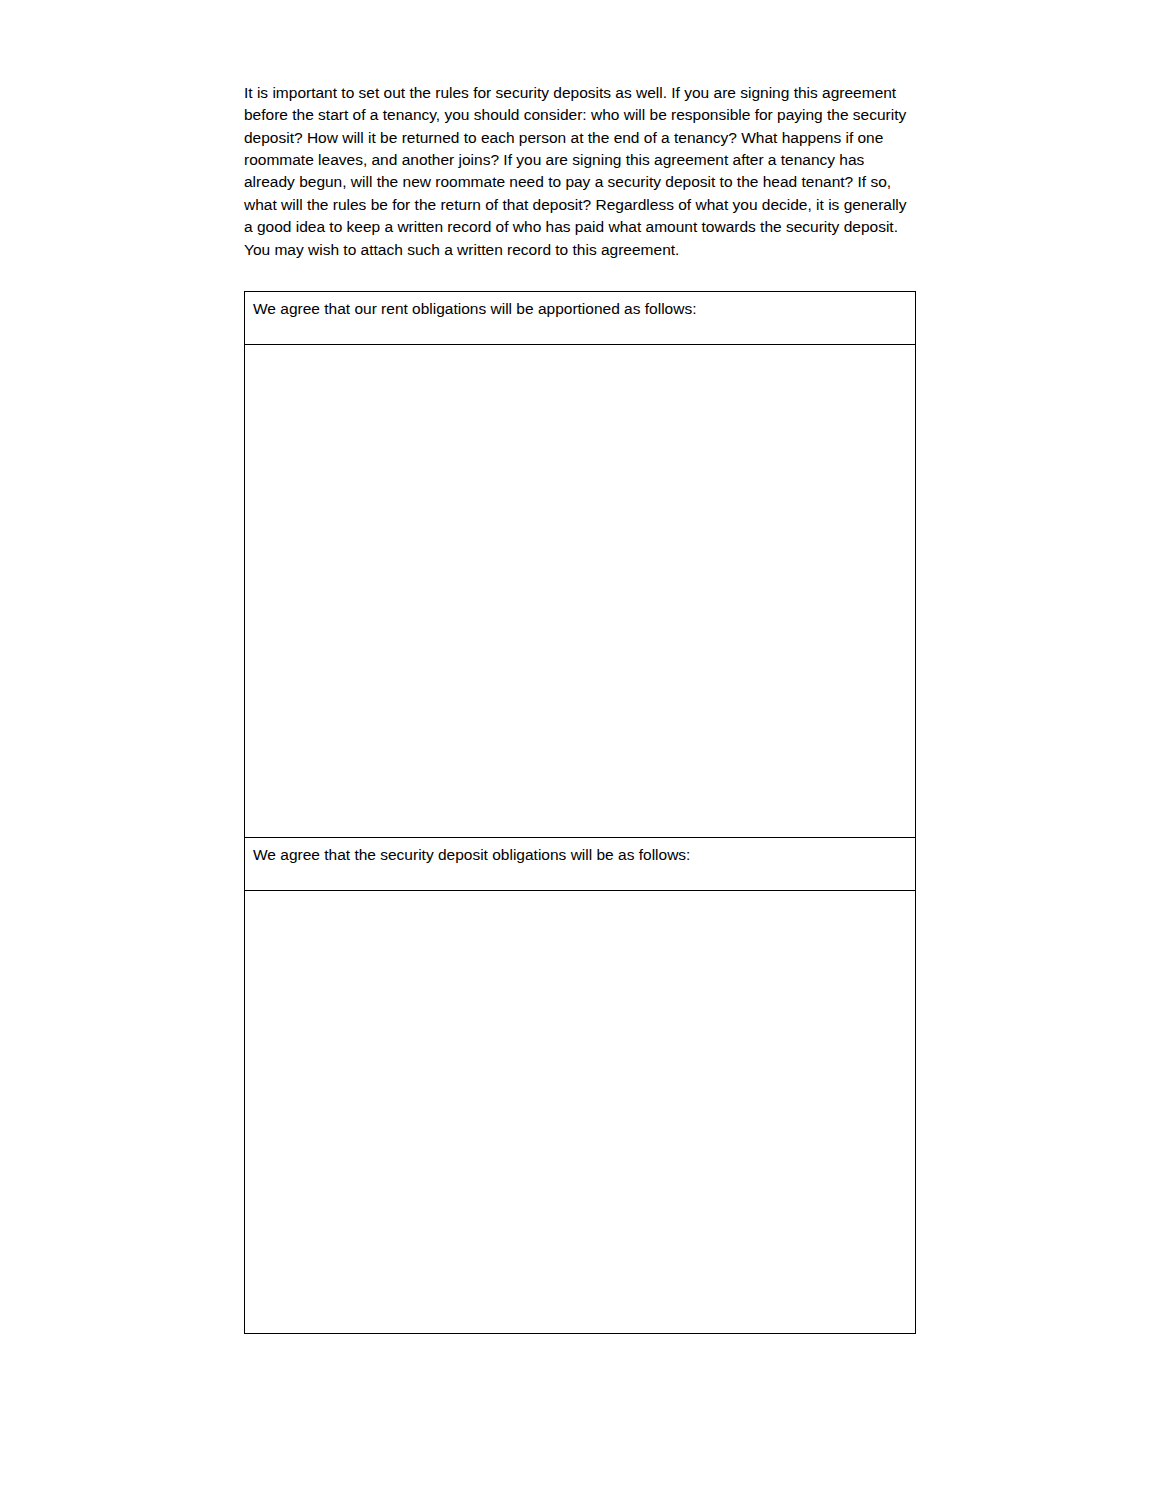It is important to set out the rules for security deposits as well. If you are signing this agreement before the start of a tenancy, you should consider: who will be responsible for paying the security deposit? How will it be returned to each person at the end of a tenancy? What happens if one roommate leaves, and another joins? If you are signing this agreement after a tenancy has already begun, will the new roommate need to pay a security deposit to the head tenant? If so, what will the rules be for the return of that deposit? Regardless of what you decide, it is generally a good idea to keep a written record of who has paid what amount towards the security deposit. You may wish to attach such a written record to this agreement.
| We agree that our rent obligations will be apportioned as follows: |
| We agree that the security deposit obligations will be as follows: |